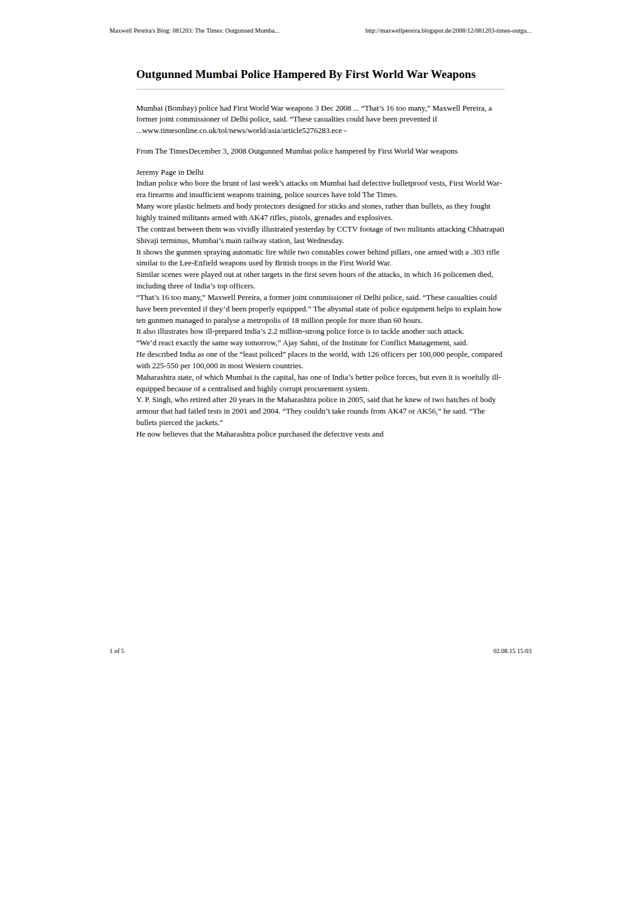Maxwell Pereira's Blog: 081203: The Times: Outgunned Mumba...
http://maxwellpereira.blogspot.de/2008/12/081203-times-outgu...
Outgunned Mumbai Police Hampered By First World War Weapons
Mumbai (Bombay) police had First World War weapons 3 Dec 2008 ... “That’s 16 too many,” Maxwell Pereira, a former joint commissioner of Delhi police, said. “These casualties could have been prevented if ...www.timesonline.co.uk/tol/news/world/asia/article5276283.ece -
From The TimesDecember 3, 2008 Outgunned Mumbai police hampered by First World War weapons
Jeremy Page in Delhi
Indian police who bore the brunt of last week’s attacks on Mumbai had defective bulletproof vests, First World War-era firearms and insufficient weapons training, police sources have told The Times.
Many wore plastic helmets and body protectors designed for sticks and stones, rather than bullets, as they fought highly trained militants armed with AK47 rifles, pistols, grenades and explosives.
The contrast between them was vividly illustrated yesterday by CCTV footage of two militants attacking Chhatrapati Shivaji terminus, Mumbai’s main railway station, last Wednesday.
It shows the gunmen spraying automatic fire while two constables cower behind pillars, one armed with a .303 rifle similar to the Lee-Enfield weapons used by British troops in the First World War.
Similar scenes were played out at other targets in the first seven hours of the attacks, in which 16 policemen died, including three of India’s top officers.
“That’s 16 too many,” Maxwell Pereira, a former joint commissioner of Delhi police, said. “These casualties could have been prevented if they’d been properly equipped.” The abysmal state of police equipment helps to explain how ten gunmen managed to paralyse a metropolis of 18 million people for more than 60 hours.
It also illustrates how ill-prepared India’s 2.2 million-strong police force is to tackle another such attack.
“We’d react exactly the same way tomorrow,” Ajay Sahni, of the Institute for Conflict Management, said.
He described India as one of the “least policed” places in the world, with 126 officers per 100,000 people, compared with 225-550 per 100,000 in most Western countries.
Maharashtra state, of which Mumbai is the capital, has one of India’s better police forces, but even it is woefully ill-equipped because of a centralised and highly corrupt procurement system.
Y. P. Singh, who retired after 20 years in the Maharashtra police in 2005, said that he knew of two batches of body armour that had failed tests in 2001 and 2004. “They couldn’t take rounds from AK47 or AK56,” he said. “The bullets pierced the jackets.”
He now believes that the Maharashtra police purchased the defective vests and
1 of 5
02.08.15 15:03